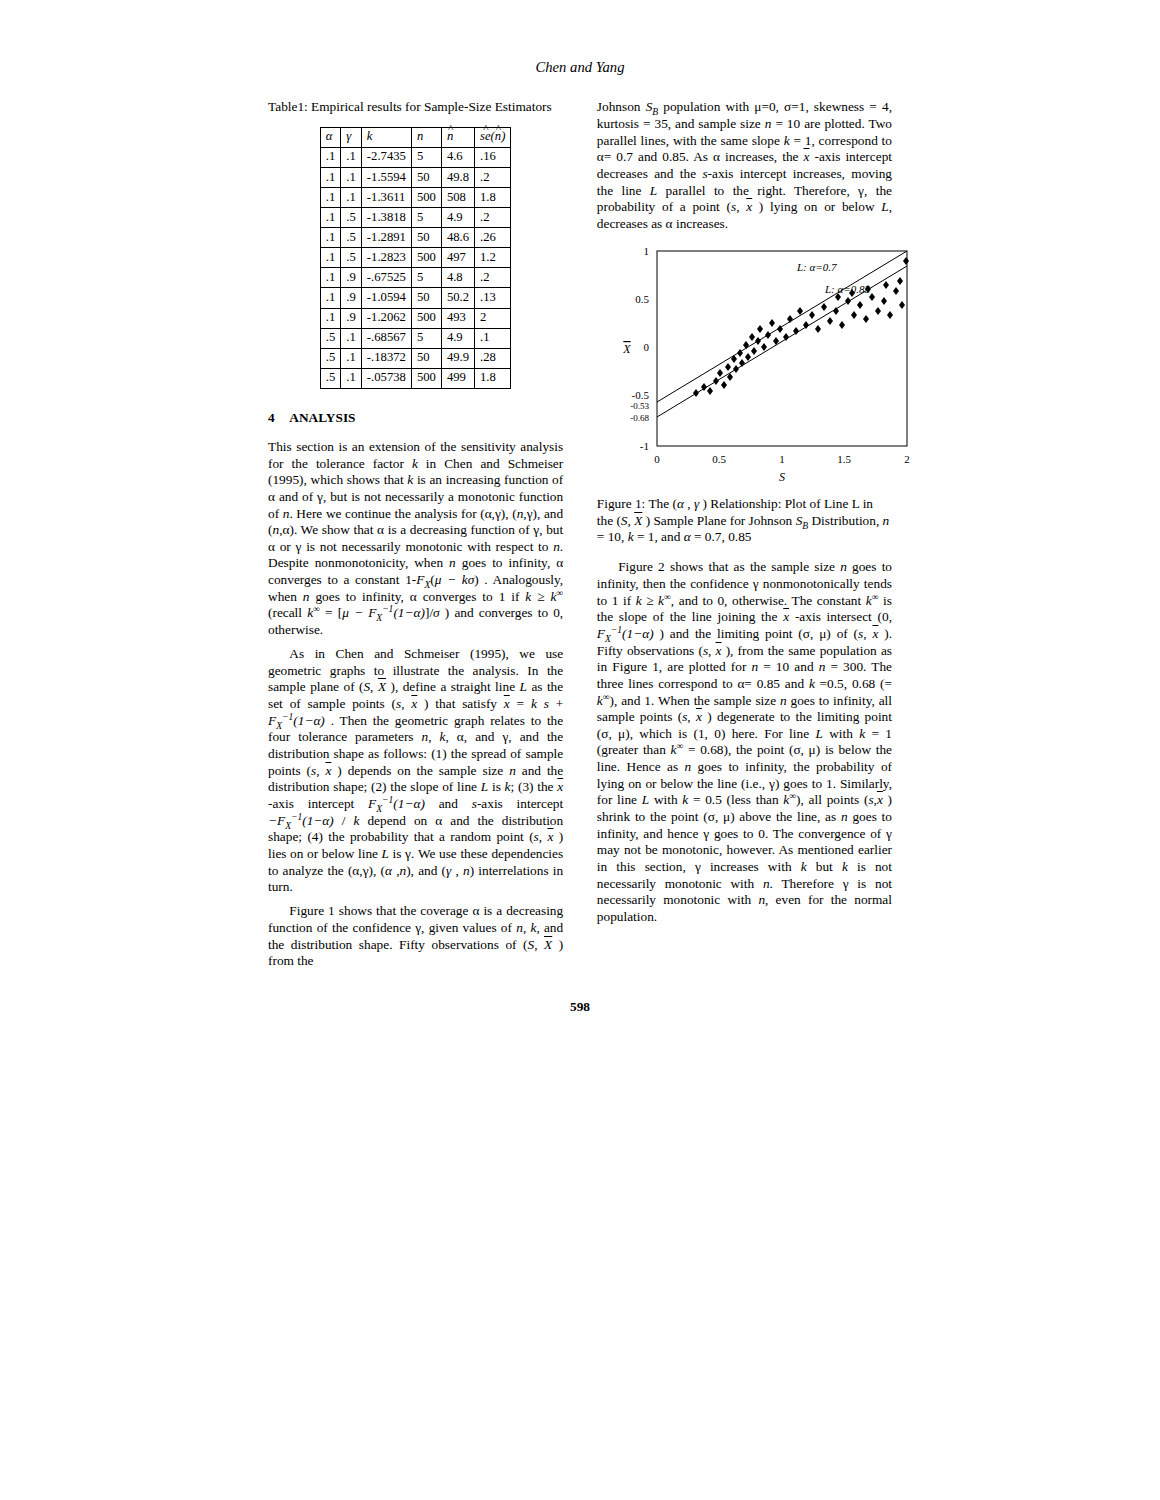Chen and Yang
Table1: Empirical results for Sample-Size Estimators
| α | γ | k | n | n | se ( n ) |
| --- | --- | --- | --- | --- | --- |
| .1 | .1 | -2.7435 | 5 | 4.6 | .16 |
| .1 | .1 | -1.5594 | 50 | 49.8 | .2 |
| .1 | .1 | -1.3611 | 500 | 508 | 1.8 |
| .1 | .5 | -1.3818 | 5 | 4.9 | .2 |
| .1 | .5 | -1.2891 | 50 | 48.6 | .26 |
| .1 | .5 | -1.2823 | 500 | 497 | 1.2 |
| .1 | .9 | -.67525 | 5 | 4.8 | .2 |
| .1 | .9 | -1.0594 | 50 | 50.2 | .13 |
| .1 | .9 | -1.2062 | 500 | 493 | 2 |
| .5 | .1 | -.68567 | 5 | 4.9 | .1 |
| .5 | .1 | -.18372 | 50 | 49.9 | .28 |
| .5 | .1 | -.05738 | 500 | 499 | 1.8 |
4 ANALYSIS
This section is an extension of the sensitivity analysis for the tolerance factor k in Chen and Schmeiser (1995), which shows that k is an increasing function of α and of γ, but is not necessarily a monotonic function of n. Here we continue the analysis for (α,γ), (n,γ), and (n,α). We show that α is a decreasing function of γ, but α or γ is not necessarily monotonic with respect to n. Despite nonmonotonicity, when n goes to infinity, α converges to a constant 1-FX(μ − kσ) . Analogously, when n goes to infinity, α converges to 1 if k ≥ k∞ (recall k∞ = [μ − FX−1(1−α)]/σ ) and converges to 0, otherwise.
As in Chen and Schmeiser (1995), we use geometric graphs to illustrate the analysis. In the sample plane of (S, X ), define a straight line L as the set of sample points (s, x ) that satisfy x = k s + FX−1(1−α) . Then the geometric graph relates to the four tolerance parameters n, k, α, and γ, and the distribution shape as follows: (1) the spread of sample points (s, x ) depends on the sample size n and the distribution shape; (2) the slope of line L is k; (3) the x -axis intercept FX−1(1−α) and s-axis intercept −FX−1(1−α) / k depend on α and the distribution shape; (4) the probability that a random point (s, x ) lies on or below line L is γ. We use these dependencies to analyze the (α,γ), (α ,n), and (γ , n) interrelations in turn.
Figure 1 shows that the coverage α is a decreasing function of the confidence γ, given values of n, k, and the distribution shape. Fifty observations of (S, X ) from the
Johnson SB population with μ=0, σ=1, skewness = 4, kurtosis = 35, and sample size n = 10 are plotted. Two parallel lines, with the same slope k = 1, correspond to α= 0.7 and 0.85. As α increases, the x -axis intercept decreases and the s-axis intercept increases, moving the line L parallel to the right. Therefore, γ, the probability of a point (s, x ) lying on or below L, decreases as α increases.
1 0.5 0 -0.5 -0.53 -0.68 -1 0 0.5 1 1.5 2 S X L: α=0.7 L: α=0.85
Figure 1: The (α , γ ) Relationship: Plot of Line L in the (S, X ) Sample Plane for Johnson SB Distribution, n = 10, k = 1, and α = 0.7, 0.85
Figure 2 shows that as the sample size n goes to infinity, then the confidence γ nonmonotonically tends to 1 if k ≥ k∞, and to 0, otherwise. The constant k∞ is the slope of the line joining the x -axis intersect (0, FX−1(1−α) ) and the limiting point (σ, μ) of (s, x ). Fifty observations (s, x ), from the same population as in Figure 1, are plotted for n = 10 and n = 300. The three lines correspond to α= 0.85 and k =0.5, 0.68 (= k∞), and 1. When the sample size n goes to infinity, all sample points (s, x ) degenerate to the limiting point (σ, μ), which is (1, 0) here. For line L with k = 1 (greater than k∞ = 0.68), the point (σ, μ) is below the line. Hence as n goes to infinity, the probability of lying on or below the line (i.e., γ) goes to 1. Similarly, for line L with k = 0.5 (less than k∞), all points (s,x ) shrink to the point (σ, μ) above the line, as n goes to infinity, and hence γ goes to 0. The convergence of γ may not be monotonic, however. As mentioned earlier in this section, γ increases with k but k is not necessarily monotonic with n. Therefore γ is not necessarily monotonic with n, even for the normal population.
598